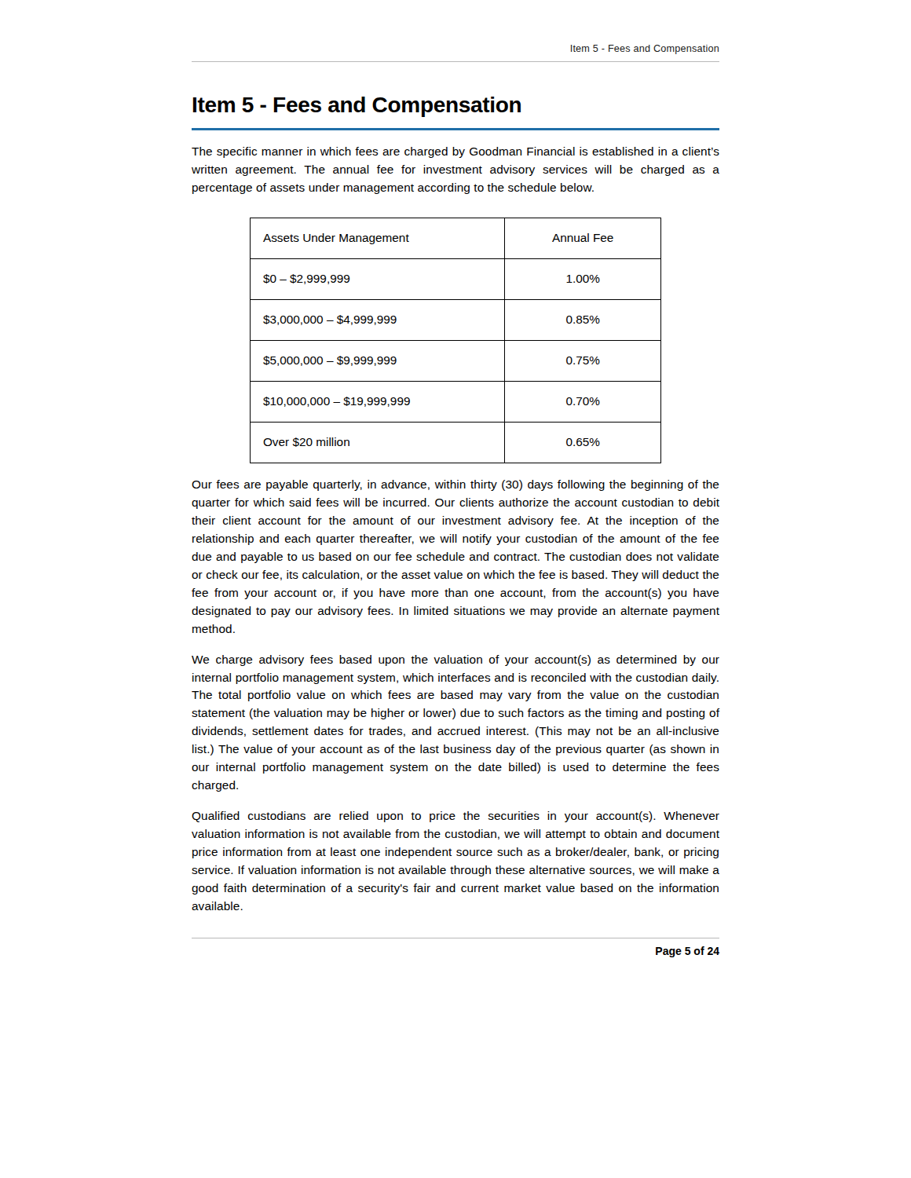Item 5 - Fees and Compensation
Item 5 - Fees and Compensation
The specific manner in which fees are charged by Goodman Financial is established in a client’s written agreement. The annual fee for investment advisory services will be charged as a percentage of assets under management according to the schedule below.
| Assets Under Management | Annual Fee |
| $0 – $2,999,999 | 1.00% |
| $3,000,000 – $4,999,999 | 0.85% |
| $5,000,000 – $9,999,999 | 0.75% |
| $10,000,000 – $19,999,999 | 0.70% |
| Over $20 million | 0.65% |
Our fees are payable quarterly, in advance, within thirty (30) days following the beginning of the quarter for which said fees will be incurred. Our clients authorize the account custodian to debit their client account for the amount of our investment advisory fee. At the inception of the relationship and each quarter thereafter, we will notify your custodian of the amount of the fee due and payable to us based on our fee schedule and contract. The custodian does not validate or check our fee, its calculation, or the asset value on which the fee is based. They will deduct the fee from your account or, if you have more than one account, from the account(s) you have designated to pay our advisory fees. In limited situations we may provide an alternate payment method.
We charge advisory fees based upon the valuation of your account(s) as determined by our internal portfolio management system, which interfaces and is reconciled with the custodian daily. The total portfolio value on which fees are based may vary from the value on the custodian statement (the valuation may be higher or lower) due to such factors as the timing and posting of dividends, settlement dates for trades, and accrued interest. (This may not be an all-inclusive list.) The value of your account as of the last business day of the previous quarter (as shown in our internal portfolio management system on the date billed) is used to determine the fees charged.
Qualified custodians are relied upon to price the securities in your account(s). Whenever valuation information is not available from the custodian, we will attempt to obtain and document price information from at least one independent source such as a broker/dealer, bank, or pricing service. If valuation information is not available through these alternative sources, we will make a good faith determination of a security's fair and current market value based on the information available.
Page 5 of 24